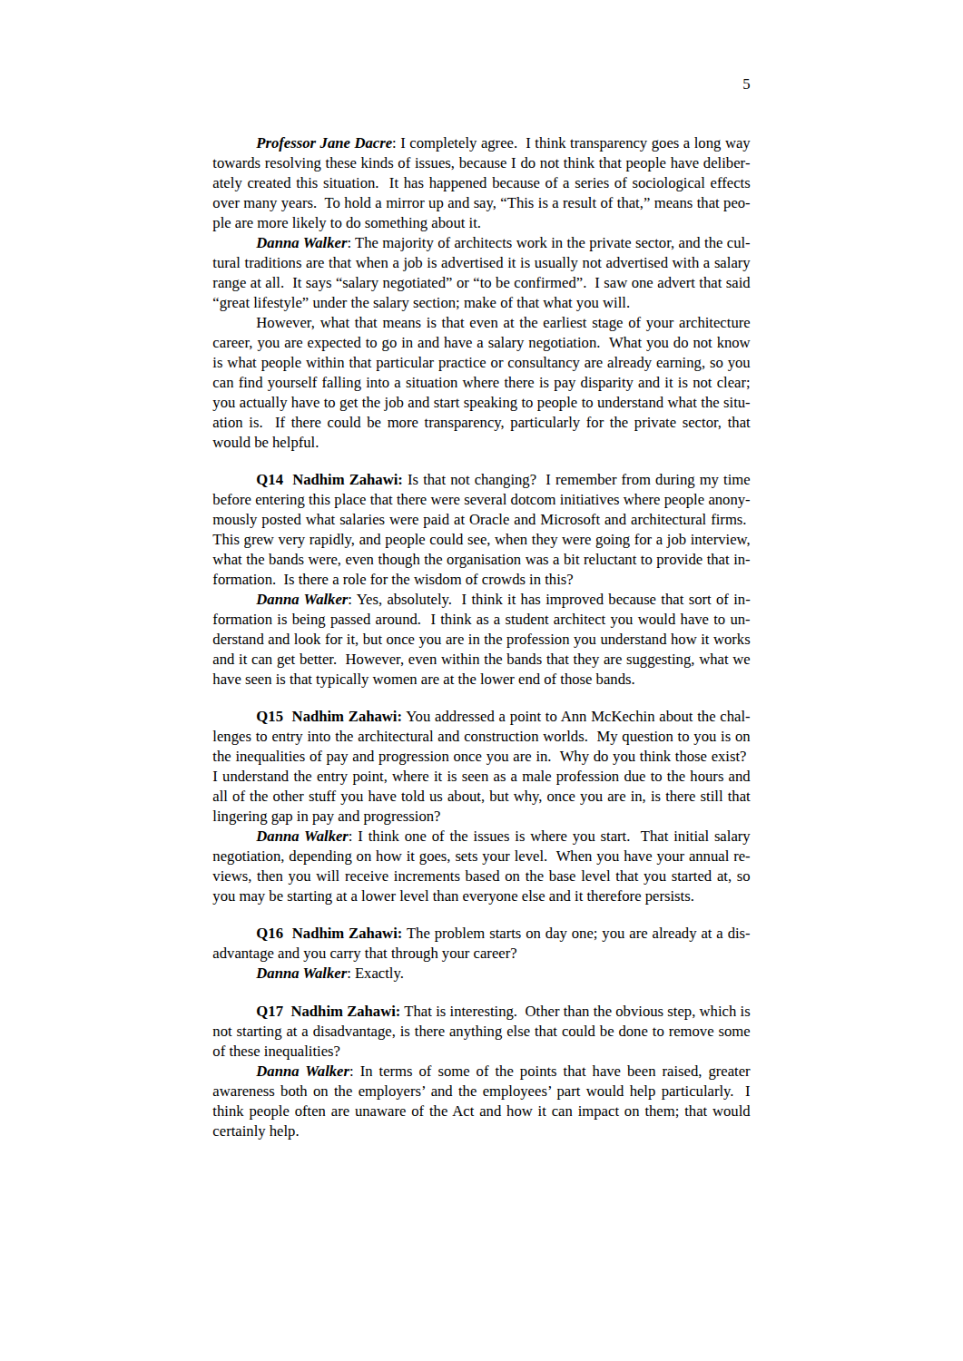5
Professor Jane Dacre: I completely agree. I think transparency goes a long way towards resolving these kinds of issues, because I do not think that people have deliberately created this situation. It has happened because of a series of sociological effects over many years. To hold a mirror up and say, “This is a result of that,” means that people are more likely to do something about it.
Danna Walker: The majority of architects work in the private sector, and the cultural traditions are that when a job is advertised it is usually not advertised with a salary range at all. It says “salary negotiated” or “to be confirmed”. I saw one advert that said “great lifestyle” under the salary section; make of that what you will.
However, what that means is that even at the earliest stage of your architecture career, you are expected to go in and have a salary negotiation. What you do not know is what people within that particular practice or consultancy are already earning, so you can find yourself falling into a situation where there is pay disparity and it is not clear; you actually have to get the job and start speaking to people to understand what the situation is. If there could be more transparency, particularly for the private sector, that would be helpful.
Q14 Nadhim Zahawi: Is that not changing? I remember from during my time before entering this place that there were several dotcom initiatives where people anonymously posted what salaries were paid at Oracle and Microsoft and architectural firms. This grew very rapidly, and people could see, when they were going for a job interview, what the bands were, even though the organisation was a bit reluctant to provide that information. Is there a role for the wisdom of crowds in this?
Danna Walker: Yes, absolutely. I think it has improved because that sort of information is being passed around. I think as a student architect you would have to understand and look for it, but once you are in the profession you understand how it works and it can get better. However, even within the bands that they are suggesting, what we have seen is that typically women are at the lower end of those bands.
Q15 Nadhim Zahawi: You addressed a point to Ann McKechin about the challenges to entry into the architectural and construction worlds. My question to you is on the inequalities of pay and progression once you are in. Why do you think those exist? I understand the entry point, where it is seen as a male profession due to the hours and all of the other stuff you have told us about, but why, once you are in, is there still that lingering gap in pay and progression?
Danna Walker: I think one of the issues is where you start. That initial salary negotiation, depending on how it goes, sets your level. When you have your annual reviews, then you will receive increments based on the base level that you started at, so you may be starting at a lower level than everyone else and it therefore persists.
Q16 Nadhim Zahawi: The problem starts on day one; you are already at a disadvantage and you carry that through your career?
Danna Walker: Exactly.
Q17 Nadhim Zahawi: That is interesting. Other than the obvious step, which is not starting at a disadvantage, is there anything else that could be done to remove some of these inequalities?
Danna Walker: In terms of some of the points that have been raised, greater awareness both on the employers’ and the employees’ part would help particularly. I think people often are unaware of the Act and how it can impact on them; that would certainly help.